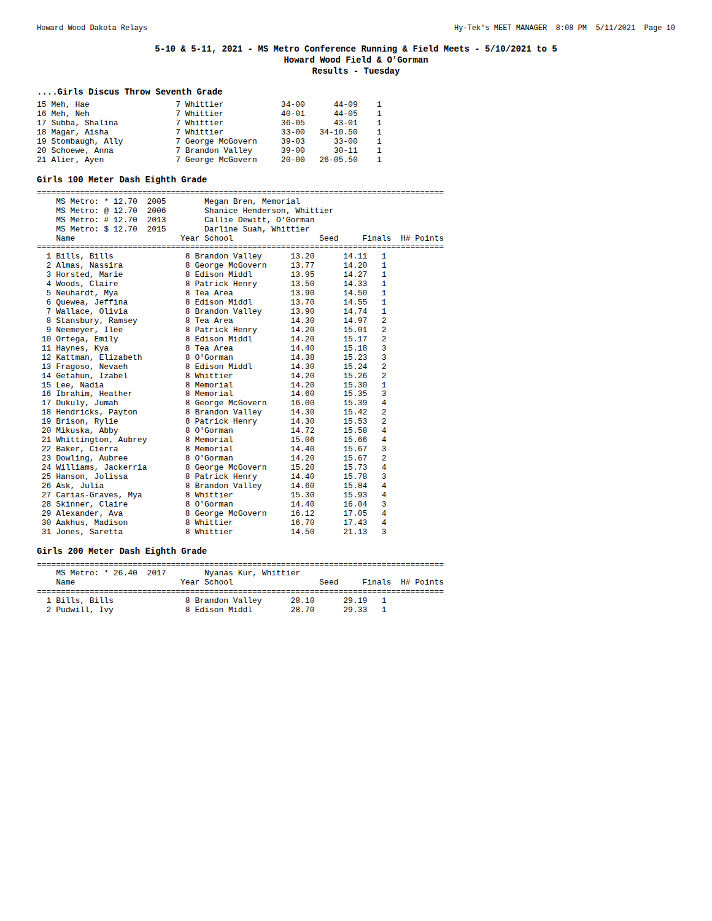Howard Wood Dakota Relays Hy-Tek's MEET MANAGER 8:08 PM 5/11/2021 Page 10
5-10 & 5-11, 2021 - MS Metro Conference Running & Field Meets - 5/10/2021 to 5
Howard Wood Field & O'Gorman
Results - Tuesday
....Girls Discus Throw Seventh Grade
15 Meh, Hae                  7 Whittier            34-00      44-09    1
16 Meh, Neh                  7 Whittier            40-01      44-05    1
17 Subba, Shalina            7 Whittier            36-05      43-01    1
18 Magar, Aisha              7 Whittier            33-00   34-10.50    1
19 Stombaugh, Ally           7 George McGovern     39-03      33-00    1
20 Schoewe, Anna             7 Brandon Valley      39-00      30-11    1
21 Alier, Ayen               7 George McGovern     20-00   26-05.50    1
Girls 100 Meter Dash Eighth Grade
=====================================================================================
    MS Metro: * 12.70  2005        Megan Bren, Memorial
    MS Metro: @ 12.70  2006        Shanice Henderson, Whittier
    MS Metro: # 12.70  2013        Callie Dewitt, O'Gorman
    MS Metro: $ 12.70  2015        Darline Suah, Whittier
    Name                      Year School                  Seed     Finals  H# Points
=====================================================================================
  1 Bills, Bills               8 Brandon Valley      13.20      14.11   1
  2 Almas, Nassira             8 George McGovern     13.77      14.20   1
  3 Horsted, Marie             8 Edison Middl        13.95      14.27   1
  4 Woods, Claire              8 Patrick Henry       13.50      14.33   1
  5 Neuhardt, Mya              8 Tea Area            13.90      14.50   1
  6 Quewea, Jeffina            8 Edison Middl        13.70      14.55   1
  7 Wallace, Olivia            8 Brandon Valley      13.90      14.74   1
  8 Stansbury, Ramsey          8 Tea Area            14.30      14.97   2
  9 Neemeyer, Ilee             8 Patrick Henry       14.20      15.01   2
 10 Ortega, Emily              8 Edison Middl        14.20      15.17   2
 11 Haynes, Kya                8 Tea Area            14.40      15.18   3
 12 Kattman, Elizabeth         8 O'Gorman            14.38      15.23   3
 13 Fragoso, Nevaeh            8 Edison Middl        14.30      15.24   2
 14 Getahun, Izabel            8 Whittier            14.20      15.26   2
 15 Lee, Nadia                 8 Memorial            14.20      15.30   1
 16 Ibrahim, Heather           8 Memorial            14.60      15.35   3
 17 Dukuly, Jumah              8 George McGovern     16.00      15.39   4
 18 Hendricks, Payton          8 Brandon Valley      14.30      15.42   2
 19 Brison, Rylie              8 Patrick Henry       14.30      15.53   2
 20 Mikuska, Abby              8 O'Gorman            14.72      15.58   4
 21 Whittington, Aubrey        8 Memorial            15.06      15.66   4
 22 Baker, Cierra              8 Memorial            14.40      15.67   3
 23 Dowling, Aubree            8 O'Gorman            14.20      15.67   2
 24 Williams, Jackerria        8 George McGovern     15.20      15.73   4
 25 Hanson, Jolissa            8 Patrick Henry       14.40      15.78   3
 26 Ask, Julia                 8 Brandon Valley      14.60      15.84   4
 27 Carias-Graves, Mya         8 Whittier            15.30      15.93   4
 28 Skinner, Claire            8 O'Gorman            14.40      16.04   3
 29 Alexander, Ava             8 George McGovern     16.12      17.05   4
 30 Aakhus, Madison            8 Whittier            16.70      17.43   4
 31 Jones, Saretta             8 Whittier            14.50      21.13   3
Girls 200 Meter Dash Eighth Grade
=====================================================================================
    MS Metro: * 26.40  2017        Nyanas Kur, Whittier
    Name                      Year School                  Seed     Finals  H# Points
=====================================================================================
  1 Bills, Bills               8 Brandon Valley      28.10      29.19   1
  2 Pudwill, Ivy               8 Edison Middl        28.70      29.33   1